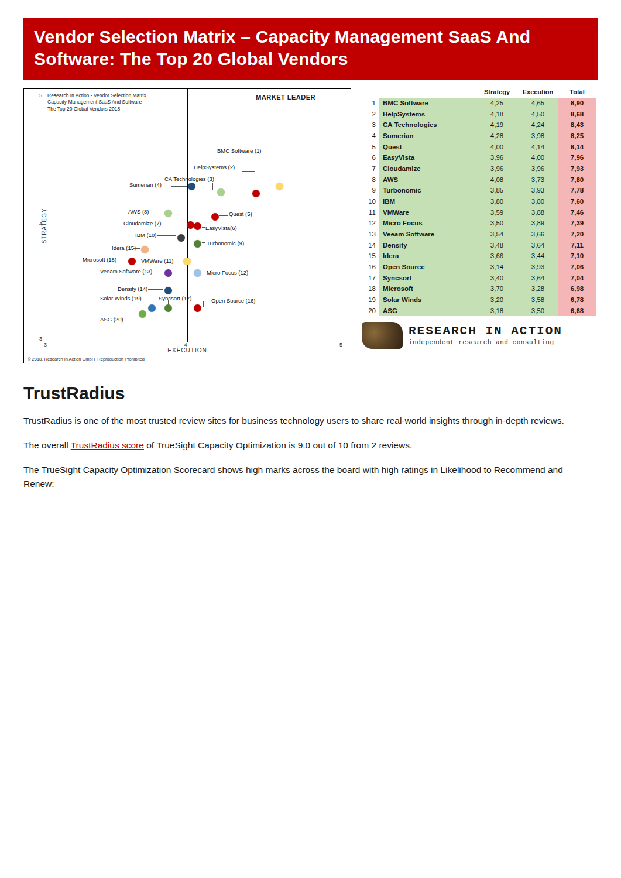Vendor Selection Matrix – Capacity Management SaaS And
Software: The Top 20 Global Vendors
Research In Action - Vendor Selection Matrix
Capacity Management SaaS And Software
The Top 20 Global Vendors 2018
MARKET LEADER
STRATEGY
EXECUTION
5
4
3
3
4
5
BMC Software (1)
HelpSystems (2)
CA Technologies (3)
Sumerian (4)
Quest (5)
EasyVista(6)
Cloudamize (7)
AWS (8)
Turbonomic (9)
IBM (10)
VMWare (11)
Micro Focus (12)
Veeam Software (13)
Densify (14)
Idera (15)
Open Source (16)
Syncsort (17)
Microsoft (18)
Solar Winds (19)
ASG (20)
© 2018, Research In Action GmbH Reproduction Prohibited
| | | Strategy | Execution | Total |
| --- | --- | --- | --- | --- |
| 1 | BMC Software | 4,25 | 4,65 | 8,90 |
| 2 | HelpSystems | 4,18 | 4,50 | 8,68 |
| 3 | CA Technologies | 4,19 | 4,24 | 8,43 |
| 4 | Sumerian | 4,28 | 3,98 | 8,25 |
| 5 | Quest | 4,00 | 4,14 | 8,14 |
| 6 | EasyVista | 3,96 | 4,00 | 7,96 |
| 7 | Cloudamize | 3,96 | 3,96 | 7,93 |
| 8 | AWS | 4,08 | 3,73 | 7,80 |
| 9 | Turbonomic | 3,85 | 3,93 | 7,78 |
| 10 | IBM | 3,80 | 3,80 | 7,60 |
| 11 | VMWare | 3,59 | 3,88 | 7,46 |
| 12 | Micro Focus | 3,50 | 3,89 | 7,39 |
| 13 | Veeam Software | 3,54 | 3,66 | 7,20 |
| 14 | Densify | 3,48 | 3,64 | 7,11 |
| 15 | Idera | 3,66 | 3,44 | 7,10 |
| 16 | Open Source | 3,14 | 3,93 | 7,06 |
| 17 | Syncsort | 3,40 | 3,64 | 7,04 |
| 18 | Microsoft | 3,70 | 3,28 | 6,98 |
| 19 | Solar Winds | 3,20 | 3,58 | 6,78 |
| 20 | ASG | 3,18 | 3,50 | 6,68 |
RESEARCH IN ACTION
independent research and consulting
TrustRadius
TrustRadius is one of the most trusted review sites for business technology users to share real-world insights through in-depth reviews.
The overall TrustRadius score of TrueSight Capacity Optimization is 9.0 out of 10 from 2 reviews.
The TrueSight Capacity Optimization Scorecard shows high marks across the board with high ratings in Likelihood to Recommend and Renew: